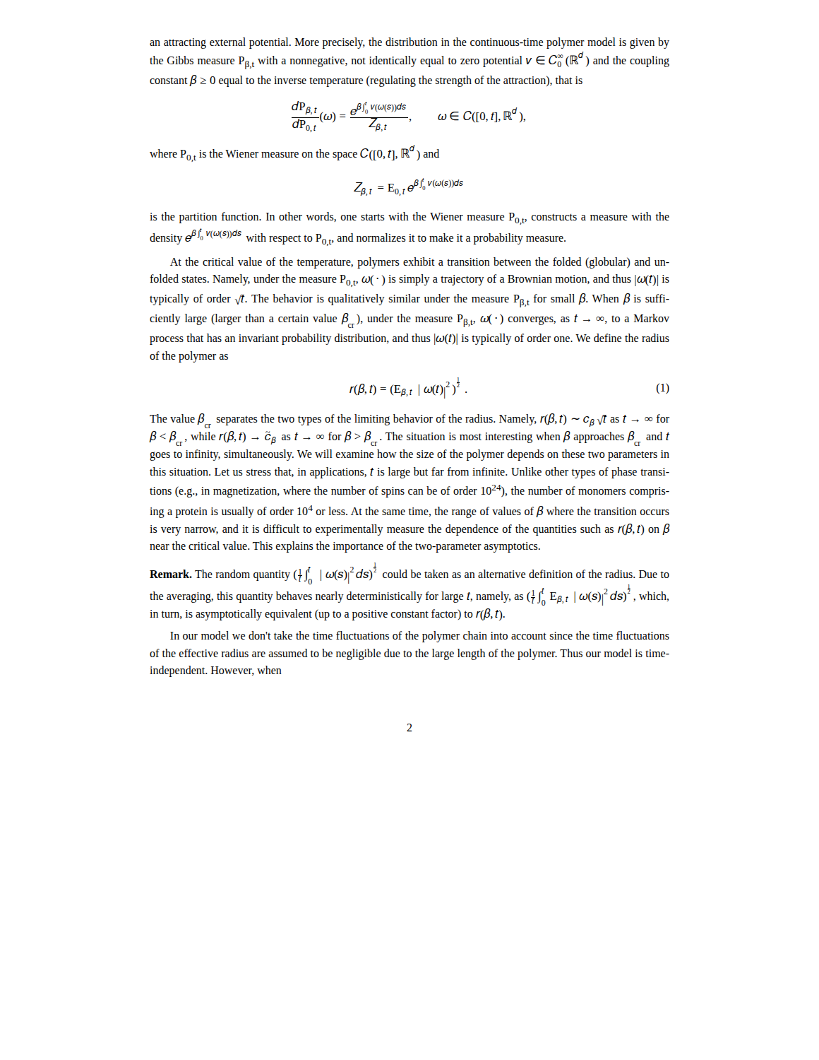an attracting external potential. More precisely, the distribution in the continuous-time polymer model is given by the Gibbs measure Pβ,t with a nonnegative, not identically equal to zero potential v∈C0∞(ℝd) and the coupling constant β≥0 equal to the inverse temperature (regulating the strength of the attraction), that is
dPβ,t dP0,t (ω) = eβ∫0tv(ω(s))ds Zβ,t , ω∈C([0,t],ℝd),
where P0,t is the Wiener measure on the space C([0,t],ℝd) and
Zβ,t = E0,t eβ∫0tv(ω(s))ds
is the partition function. In other words, one starts with the Wiener measure P0,t, constructs a measure with the density eβ∫0tv(ω(s))ds with respect to P0,t, and normalizes it to make it a probability measure.
At the critical value of the temperature, polymers exhibit a transition between the folded (globular) and unfolded states. Namely, under the measure P0,t, ω(⋅) is simply a trajectory of a Brownian motion, and thus |ω(t)| is typically of order t. The behavior is qualitatively similar under the measure Pβ,t for small β. When β is sufficiently large (larger than a certain value βcr), under the measure Pβ,t, ω(⋅) converges, as t→∞, to a Markov process that has an invariant probability distribution, and thus |ω(t)| is typically of order one. We define the radius of the polymer as
r(β,t) = (Eβ,t|ω(t)|2) 12 . (1)
The value βcr separates the two types of the limiting behavior of the radius. Namely, r(β,t)∼cβt as t→∞ for β<βcr, while r(β,t)→c~β as t→∞ for β>βcr. The situation is most interesting when β approaches βcr and t goes to infinity, simultaneously. We will examine how the size of the polymer depends on these two parameters in this situation. Let us stress that, in applications, t is large but far from infinite. Unlike other types of phase transitions (e.g., in magnetization, where the number of spins can be of order 1024), the number of monomers comprising a protein is usually of order 104 or less. At the same time, the range of values of β where the transition occurs is very narrow, and it is difficult to experimentally measure the dependence of the quantities such as r(β,t) on β near the critical value. This explains the importance of the two-parameter asymptotics.
Remark. The random quantity (1t∫0t|ω(s)|2ds)12 could be taken as an alternative definition of the radius. Due to the averaging, this quantity behaves nearly deterministically for large t, namely, as (1t∫0tEβ,t|ω(s)|2ds)12, which, in turn, is asymptotically equivalent (up to a positive constant factor) to r(β,t).
In our model we don't take the time fluctuations of the polymer chain into account since the time fluctuations of the effective radius are assumed to be negligible due to the large length of the polymer. Thus our model is time-independent. However, when
2